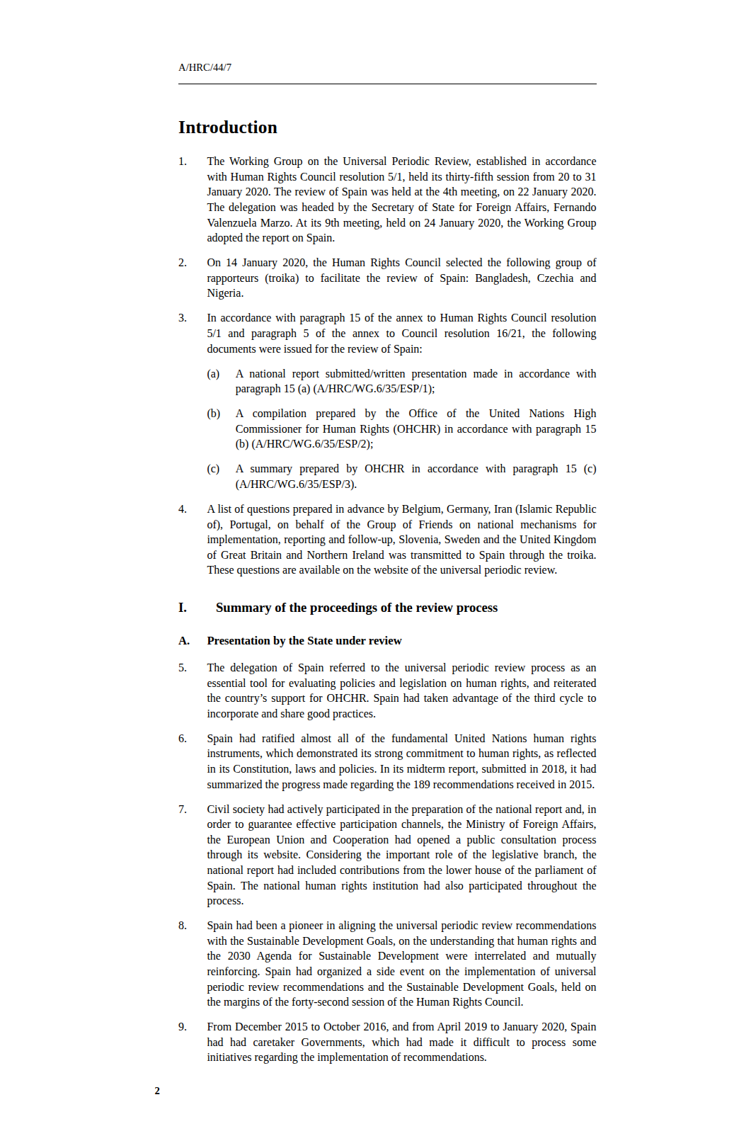A/HRC/44/7
Introduction
1.
The Working Group on the Universal Periodic Review, established in accordance with Human Rights Council resolution 5/1, held its thirty-fifth session from 20 to 31 January 2020. The review of Spain was held at the 4th meeting, on 22 January 2020. The delegation was headed by the Secretary of State for Foreign Affairs, Fernando Valenzuela Marzo. At its 9th meeting, held on 24 January 2020, the Working Group adopted the report on Spain.
2.
On 14 January 2020, the Human Rights Council selected the following group of rapporteurs (troika) to facilitate the review of Spain: Bangladesh, Czechia and Nigeria.
3.
In accordance with paragraph 15 of the annex to Human Rights Council resolution 5/1 and paragraph 5 of the annex to Council resolution 16/21, the following documents were issued for the review of Spain:
(a)
A national report submitted/written presentation made in accordance with paragraph 15 (a) (A/HRC/WG.6/35/ESP/1);
(b)
A compilation prepared by the Office of the United Nations High Commissioner for Human Rights (OHCHR) in accordance with paragraph 15 (b) (A/HRC/WG.6/35/ESP/2);
(c)
A summary prepared by OHCHR in accordance with paragraph 15 (c) (A/HRC/WG.6/35/ESP/3).
4.
A list of questions prepared in advance by Belgium, Germany, Iran (Islamic Republic of), Portugal, on behalf of the Group of Friends on national mechanisms for implementation, reporting and follow-up, Slovenia, Sweden and the United Kingdom of Great Britain and Northern Ireland was transmitted to Spain through the troika. These questions are available on the website of the universal periodic review.
I. Summary of the proceedings of the review process
A. Presentation by the State under review
5.
The delegation of Spain referred to the universal periodic review process as an essential tool for evaluating policies and legislation on human rights, and reiterated the country’s support for OHCHR. Spain had taken advantage of the third cycle to incorporate and share good practices.
6.
Spain had ratified almost all of the fundamental United Nations human rights instruments, which demonstrated its strong commitment to human rights, as reflected in its Constitution, laws and policies. In its midterm report, submitted in 2018, it had summarized the progress made regarding the 189 recommendations received in 2015.
7.
Civil society had actively participated in the preparation of the national report and, in order to guarantee effective participation channels, the Ministry of Foreign Affairs, the European Union and Cooperation had opened a public consultation process through its website. Considering the important role of the legislative branch, the national report had included contributions from the lower house of the parliament of Spain. The national human rights institution had also participated throughout the process.
8.
Spain had been a pioneer in aligning the universal periodic review recommendations with the Sustainable Development Goals, on the understanding that human rights and the 2030 Agenda for Sustainable Development were interrelated and mutually reinforcing. Spain had organized a side event on the implementation of universal periodic review recommendations and the Sustainable Development Goals, held on the margins of the forty-second session of the Human Rights Council.
9.
From December 2015 to October 2016, and from April 2019 to January 2020, Spain had had caretaker Governments, which had made it difficult to process some initiatives regarding the implementation of recommendations.
2